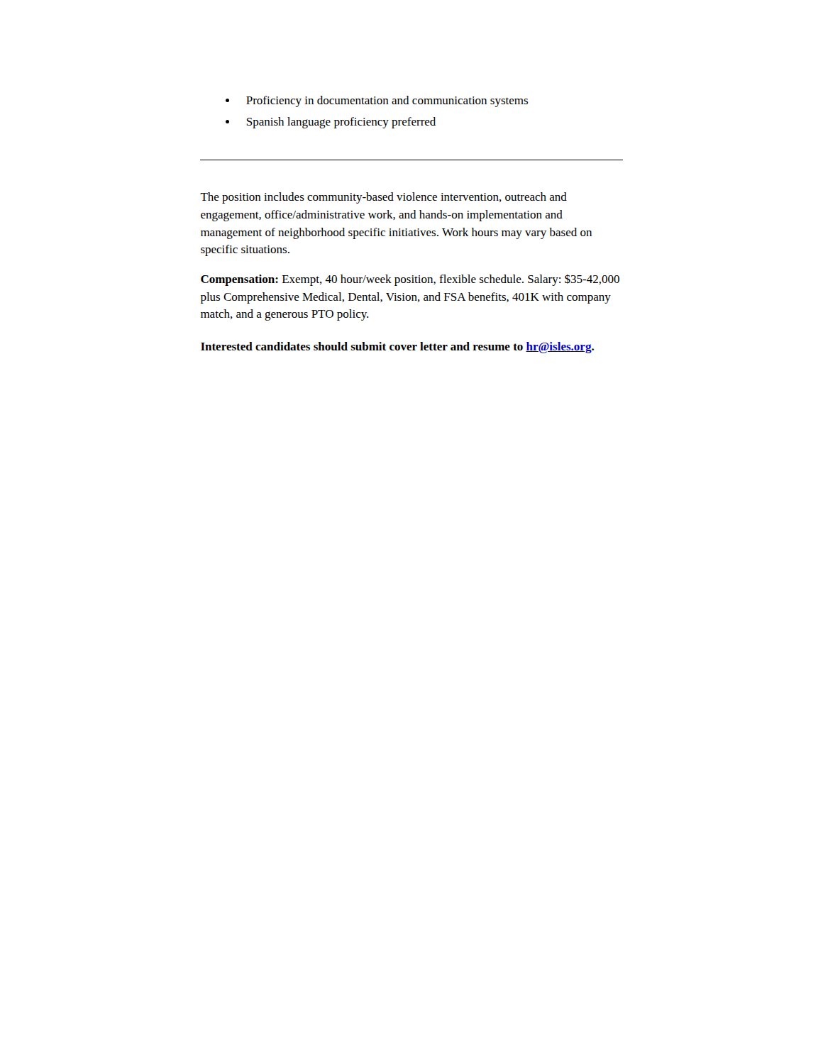Proficiency in documentation and communication systems
Spanish language proficiency preferred
The position includes community-based violence intervention, outreach and engagement, office/administrative work, and hands-on implementation and management of neighborhood specific initiatives. Work hours may vary based on specific situations.
Compensation: Exempt, 40 hour/week position, flexible schedule. Salary: $35-42,000 plus Comprehensive Medical, Dental, Vision, and FSA benefits, 401K with company match, and a generous PTO policy.
Interested candidates should submit cover letter and resume to hr@isles.org.